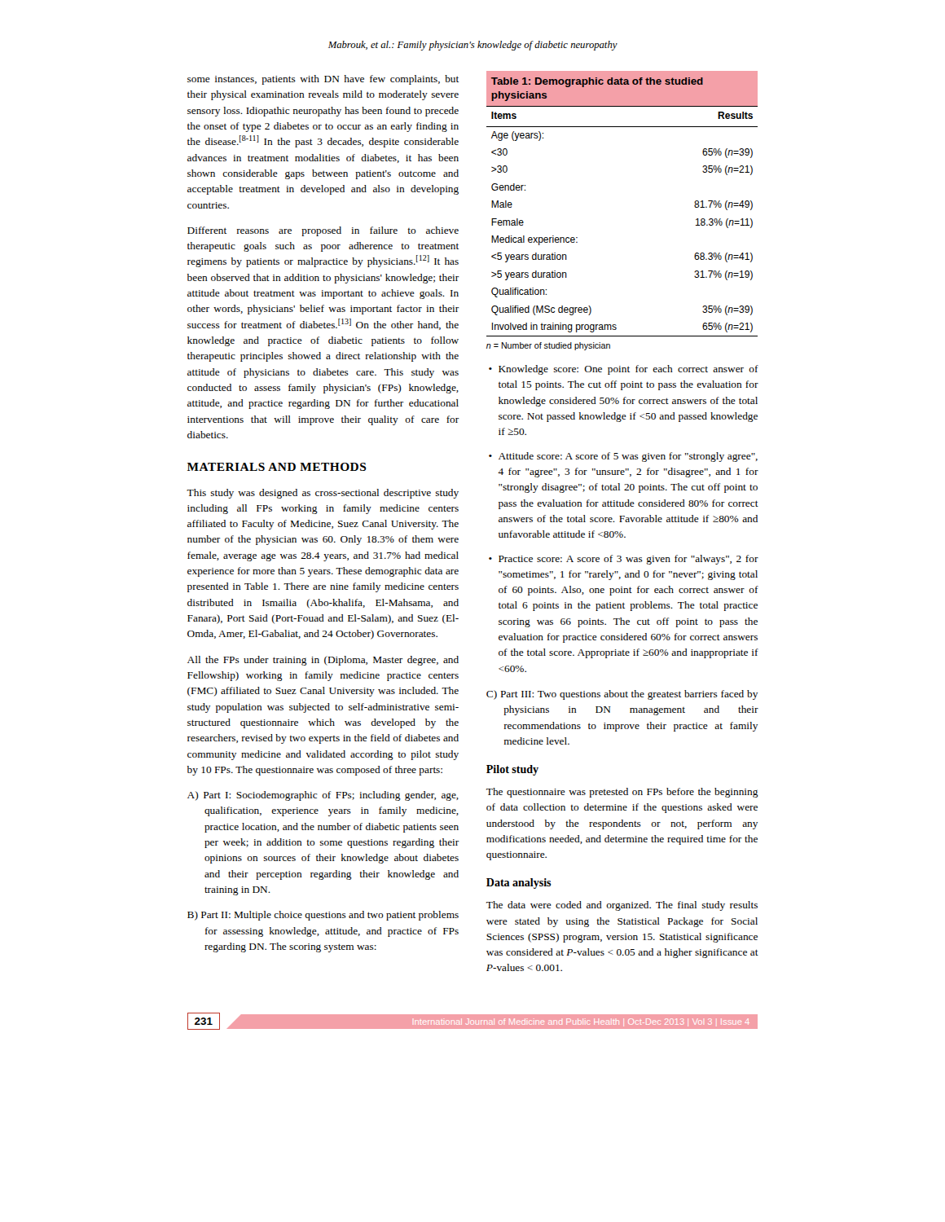Mabrouk, et al.: Family physician's knowledge of diabetic neuropathy
some instances, patients with DN have few complaints, but their physical examination reveals mild to moderately severe sensory loss. Idiopathic neuropathy has been found to precede the onset of type 2 diabetes or to occur as an early finding in the disease.[8-11] In the past 3 decades, despite considerable advances in treatment modalities of diabetes, it has been shown considerable gaps between patient's outcome and acceptable treatment in developed and also in developing countries.
Different reasons are proposed in failure to achieve therapeutic goals such as poor adherence to treatment regimens by patients or malpractice by physicians.[12] It has been observed that in addition to physicians' knowledge; their attitude about treatment was important to achieve goals. In other words, physicians' belief was important factor in their success for treatment of diabetes.[13] On the other hand, the knowledge and practice of diabetic patients to follow therapeutic principles showed a direct relationship with the attitude of physicians to diabetes care. This study was conducted to assess family physician's (FPs) knowledge, attitude, and practice regarding DN for further educational interventions that will improve their quality of care for diabetics.
Materials and Methods
This study was designed as cross-sectional descriptive study including all FPs working in family medicine centers affiliated to Faculty of Medicine, Suez Canal University. The number of the physician was 60. Only 18.3% of them were female, average age was 28.4 years, and 31.7% had medical experience for more than 5 years. These demographic data are presented in Table 1. There are nine family medicine centers distributed in Ismailia (Abo-khalifa, El-Mahsama, and Fanara), Port Said (Port-Fouad and El-Salam), and Suez (El-Omda, Amer, El-Gabaliat, and 24 October) Governorates.
All the FPs under training in (Diploma, Master degree, and Fellowship) working in family medicine practice centers (FMC) affiliated to Suez Canal University was included. The study population was subjected to self-administrative semi-structured questionnaire which was developed by the researchers, revised by two experts in the field of diabetes and community medicine and validated according to pilot study by 10 FPs. The questionnaire was composed of three parts:
A) Part I: Sociodemographic of FPs; including gender, age, qualification, experience years in family medicine, practice location, and the number of diabetic patients seen per week; in addition to some questions regarding their opinions on sources of their knowledge about diabetes and their perception regarding their knowledge and training in DN.
B) Part II: Multiple choice questions and two patient problems for assessing knowledge, attitude, and practice of FPs regarding DN. The scoring system was:
Table 1: Demographic data of the studied physicians
| Items | Results |
| --- | --- |
| Age (years): | |
| <30 | 65% ( n =39) |
| >30 | 35% ( n =21) |
| Gender: | |
| Male | 81.7% ( n =49) |
| Female | 18.3% ( n =11) |
| Medical experience: | |
| <5 years duration | 68.3% ( n =41) |
| >5 years duration | 31.7% ( n =19) |
| Qualification: | |
| Qualified (MSc degree) | 35% ( n =39) |
| Involved in training programs | 65% ( n =21) |
n = Number of studied physician
Knowledge score: One point for each correct answer of total 15 points. The cut off point to pass the evaluation for knowledge considered 50% for correct answers of the total score. Not passed knowledge if <50 and passed knowledge if ≥50.
Attitude score: A score of 5 was given for "strongly agree", 4 for "agree", 3 for "unsure", 2 for "disagree", and 1 for "strongly disagree"; of total 20 points. The cut off point to pass the evaluation for attitude considered 80% for correct answers of the total score. Favorable attitude if ≥80% and unfavorable attitude if <80%.
Practice score: A score of 3 was given for "always", 2 for "sometimes", 1 for "rarely", and 0 for "never"; giving total of 60 points. Also, one point for each correct answer of total 6 points in the patient problems. The total practice scoring was 66 points. The cut off point to pass the evaluation for practice considered 60% for correct answers of the total score. Appropriate if ≥60% and inappropriate if <60%.
C) Part III: Two questions about the greatest barriers faced by physicians in DN management and their recommendations to improve their practice at family medicine level.
Pilot study
The questionnaire was pretested on FPs before the beginning of data collection to determine if the questions asked were understood by the respondents or not, perform any modifications needed, and determine the required time for the questionnaire.
Data analysis
The data were coded and organized. The final study results were stated by using the Statistical Package for Social Sciences (SPSS) program, version 15. Statistical significance was considered at P-values < 0.05 and a higher significance at P-values < 0.001.
231
International Journal of Medicine and Public Health | Oct-Dec 2013 | Vol 3 | Issue 4